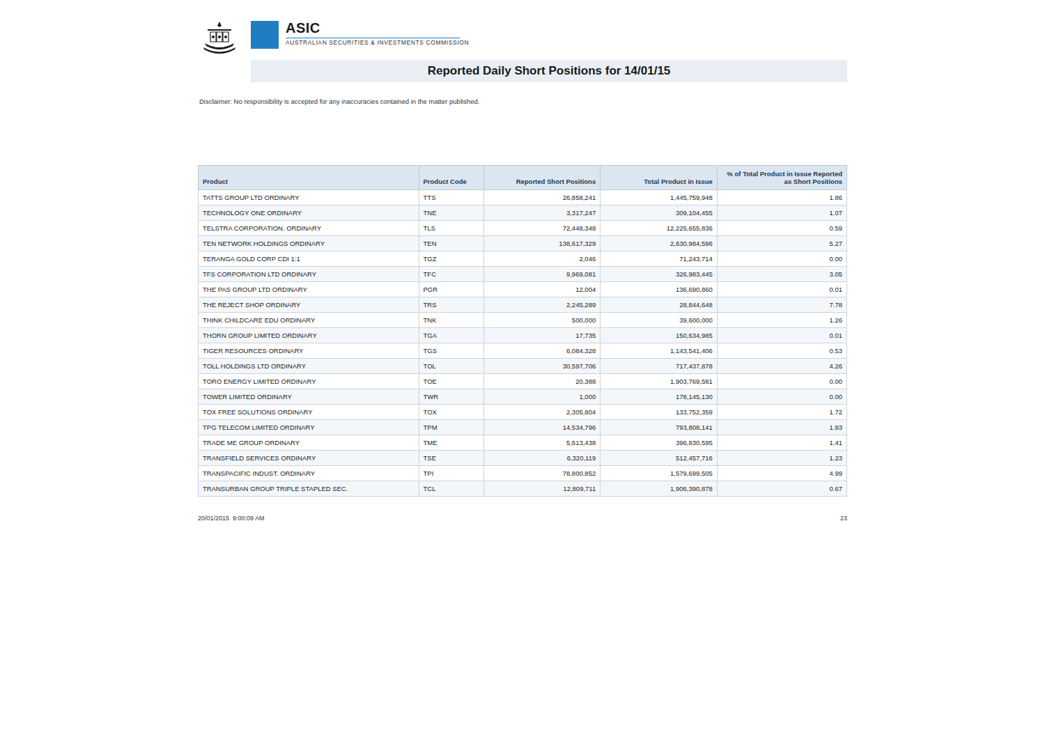ASIC
Australian Securities & Investments Commission
Reported Daily Short Positions for 14/01/15
Disclaimer: No responsibility is accepted for any inaccuracies contained in the matter published.
| Product | Product Code | Reported Short Positions | Total Product in Issue | % of Total Product in Issue Reported as Short Positions |
| --- | --- | --- | --- | --- |
| TATTS GROUP LTD ORDINARY | TTS | 26,858,241 | 1,445,759,948 | 1.86 |
| TECHNOLOGY ONE ORDINARY | TNE | 3,317,247 | 309,104,455 | 1.07 |
| TELSTRA CORPORATION. ORDINARY | TLS | 72,448,348 | 12,225,655,836 | 0.59 |
| TEN NETWORK HOLDINGS ORDINARY | TEN | 138,617,329 | 2,630,984,596 | 5.27 |
| TERANGA GOLD CORP CDI 1:1 | TGZ | 2,046 | 71,243,714 | 0.00 |
| TFS CORPORATION LTD ORDINARY | TFC | 9,969,081 | 326,983,445 | 3.05 |
| THE PAS GROUP LTD ORDINARY | PGR | 12,004 | 136,690,860 | 0.01 |
| THE REJECT SHOP ORDINARY | TRS | 2,245,289 | 28,844,648 | 7.78 |
| THINK CHILDCARE EDU ORDINARY | TNK | 500,000 | 39,600,000 | 1.26 |
| THORN GROUP LIMITED ORDINARY | TGA | 17,735 | 150,634,985 | 0.01 |
| TIGER RESOURCES ORDINARY | TGS | 6,084,328 | 1,143,541,406 | 0.53 |
| TOLL HOLDINGS LTD ORDINARY | TOL | 30,597,706 | 717,437,878 | 4.26 |
| TORO ENERGY LIMITED ORDINARY | TOE | 20,388 | 1,903,769,581 | 0.00 |
| TOWER LIMITED ORDINARY | TWR | 1,000 | 178,145,130 | 0.00 |
| TOX FREE SOLUTIONS ORDINARY | TOX | 2,305,804 | 133,752,359 | 1.72 |
| TPG TELECOM LIMITED ORDINARY | TPM | 14,534,796 | 793,808,141 | 1.83 |
| TRADE ME GROUP ORDINARY | TME | 5,613,438 | 396,830,595 | 1.41 |
| TRANSFIELD SERVICES ORDINARY | TSE | 6,320,119 | 512,457,716 | 1.23 |
| TRANSPACIFIC INDUST. ORDINARY | TPI | 78,800,852 | 1,579,699,505 | 4.99 |
| TRANSURBAN GROUP TRIPLE STAPLED SEC. | TCL | 12,809,711 | 1,906,390,878 | 0.67 |
20/01/2015 9:00:09 AM
23